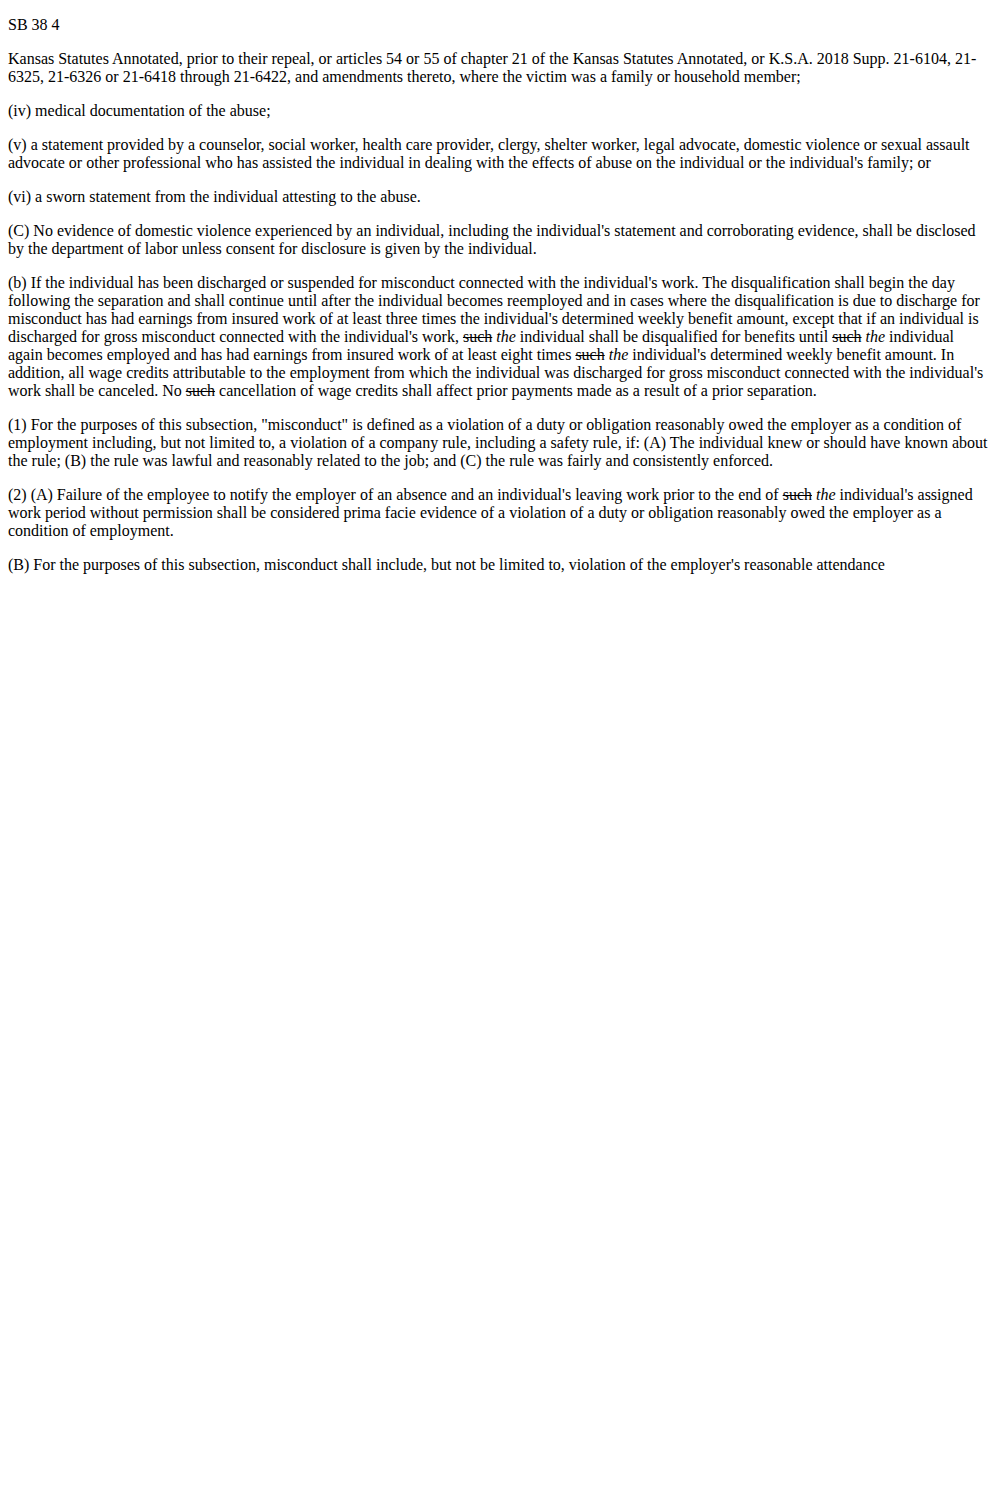SB 38 4
Kansas Statutes Annotated, prior to their repeal, or articles 54 or 55 of chapter 21 of the Kansas Statutes Annotated, or K.S.A. 2018 Supp. 21-6104, 21-6325, 21-6326 or 21-6418 through 21-6422, and amendments thereto, where the victim was a family or household member;
(iv) medical documentation of the abuse;
(v) a statement provided by a counselor, social worker, health care provider, clergy, shelter worker, legal advocate, domestic violence or sexual assault advocate or other professional who has assisted the individual in dealing with the effects of abuse on the individual or the individual's family; or
(vi) a sworn statement from the individual attesting to the abuse.
(C) No evidence of domestic violence experienced by an individual, including the individual's statement and corroborating evidence, shall be disclosed by the department of labor unless consent for disclosure is given by the individual.
(b) If the individual has been discharged or suspended for misconduct connected with the individual's work. The disqualification shall begin the day following the separation and shall continue until after the individual becomes reemployed and in cases where the disqualification is due to discharge for misconduct has had earnings from insured work of at least three times the individual's determined weekly benefit amount, except that if an individual is discharged for gross misconduct connected with the individual's work, such the individual shall be disqualified for benefits until such the individual again becomes employed and has had earnings from insured work of at least eight times such the individual's determined weekly benefit amount. In addition, all wage credits attributable to the employment from which the individual was discharged for gross misconduct connected with the individual's work shall be canceled. No such cancellation of wage credits shall affect prior payments made as a result of a prior separation.
(1) For the purposes of this subsection, "misconduct" is defined as a violation of a duty or obligation reasonably owed the employer as a condition of employment including, but not limited to, a violation of a company rule, including a safety rule, if: (A) The individual knew or should have known about the rule; (B) the rule was lawful and reasonably related to the job; and (C) the rule was fairly and consistently enforced.
(2) (A) Failure of the employee to notify the employer of an absence and an individual's leaving work prior to the end of such the individual's assigned work period without permission shall be considered prima facie evidence of a violation of a duty or obligation reasonably owed the employer as a condition of employment.
(B) For the purposes of this subsection, misconduct shall include, but not be limited to, violation of the employer's reasonable attendance